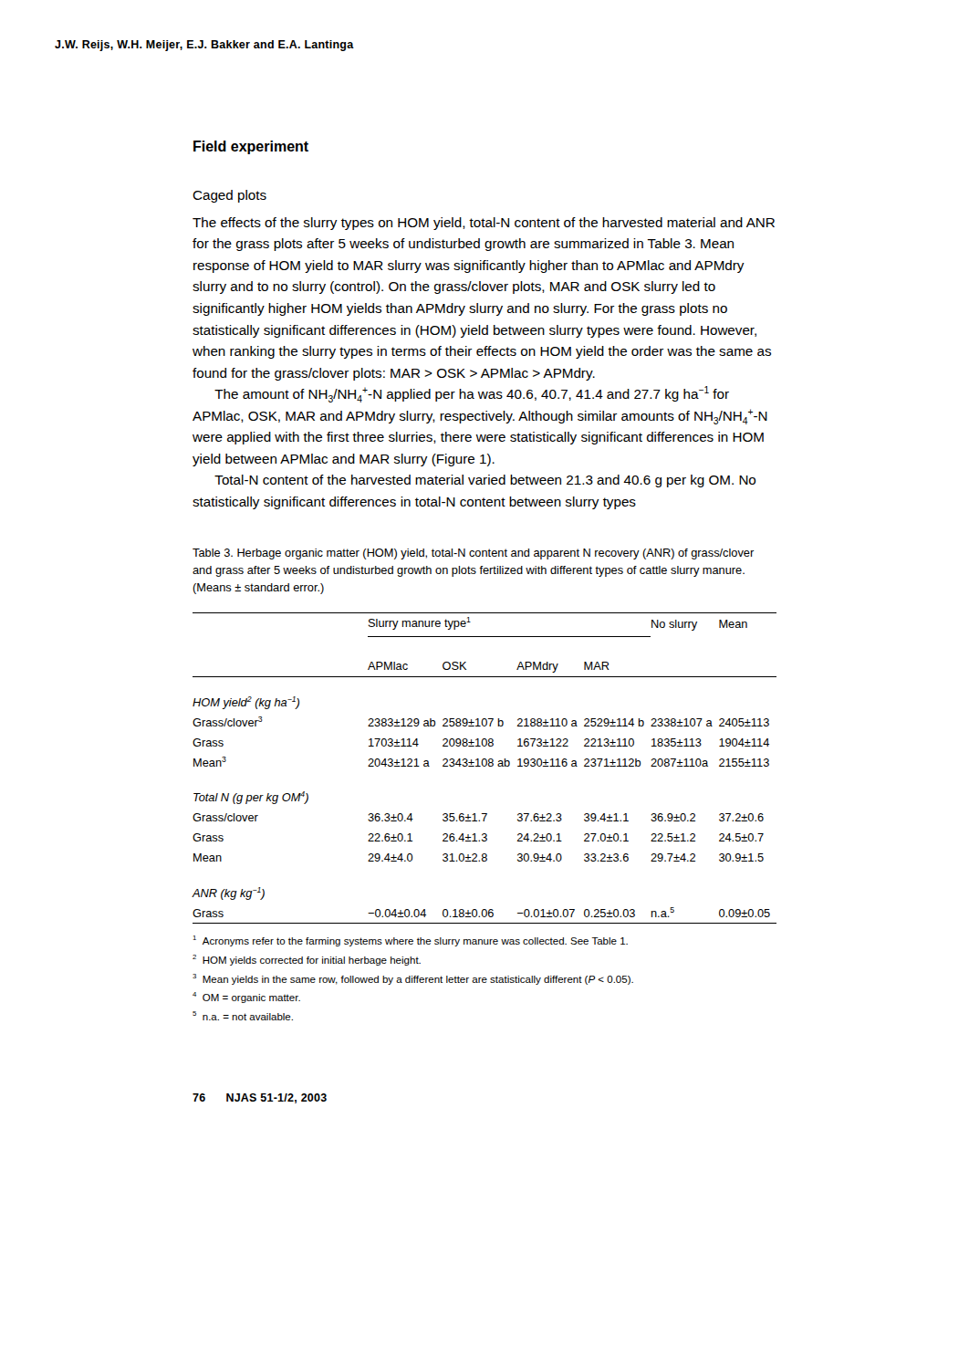J.W. Reijs, W.H. Meijer, E.J. Bakker and E.A. Lantinga
Field experiment
Caged plots
The effects of the slurry types on HOM yield, total-N content of the harvested material and ANR for the grass plots after 5 weeks of undisturbed growth are summarized in Table 3. Mean response of HOM yield to MAR slurry was significantly higher than to APMlac and APMdry slurry and to no slurry (control). On the grass/clover plots, MAR and OSK slurry led to significantly higher HOM yields than APMdry slurry and no slurry. For the grass plots no statistically significant differences in (HOM) yield between slurry types were found. However, when ranking the slurry types in terms of their effects on HOM yield the order was the same as found for the grass/clover plots: MAR > OSK > APMlac > APMdry.
The amount of NH3/NH4+-N applied per ha was 40.6, 40.7, 41.4 and 27.7 kg ha−1 for APMlac, OSK, MAR and APMdry slurry, respectively. Although similar amounts of NH3/NH4+-N were applied with the first three slurries, there were statistically significant differences in HOM yield between APMlac and MAR slurry (Figure 1).
Total-N content of the harvested material varied between 21.3 and 40.6 g per kg OM. No statistically significant differences in total-N content between slurry types
Table 3. Herbage organic matter (HOM) yield, total-N content and apparent N recovery (ANR) of grass/clover and grass after 5 weeks of undisturbed growth on plots fertilized with different types of cattle slurry manure. (Means ± standard error.)
| | Slurry manure type 1 | No slurry | Mean |
| | APMlac | OSK | APMdry | MAR | | |
| HOM yield 2 (kg ha −1 ) |
| Grass/clover 3 | 2383±129 ab | 2589±107 b | 2188±110 a | 2529±114 b | 2338±107 a | 2405±113 |
| Grass | 1703±114 | 2098±108 | 1673±122 | 2213±110 | 1835±113 | 1904±114 |
| Mean 3 | 2043±121 a | 2343±108 ab | 1930±116 a | 2371±112b | 2087±110a | 2155±113 |
| Total N (g per kg OM 4 ) |
| Grass/clover | 36.3±0.4 | 35.6±1.7 | 37.6±2.3 | 39.4±1.1 | 36.9±0.2 | 37.2±0.6 |
| Grass | 22.6±0.1 | 26.4±1.3 | 24.2±0.1 | 27.0±0.1 | 22.5±1.2 | 24.5±0.7 |
| Mean | 29.4±4.0 | 31.0±2.8 | 30.9±4.0 | 33.2±3.6 | 29.7±4.2 | 30.9±1.5 |
| ANR (kg kg −1 ) |
| Grass | −0.04±0.04 | 0.18±0.06 | −0.01±0.07 | 0.25±0.03 | n.a. 5 | 0.09±0.05 |
1 Acronyms refer to the farming systems where the slurry manure was collected. See Table 1.
2 HOM yields corrected for initial herbage height.
3 Mean yields in the same row, followed by a different letter are statistically different (P < 0.05).
4 OM = organic matter.
5 n.a. = not available.
76NJAS 51-1/2, 2003